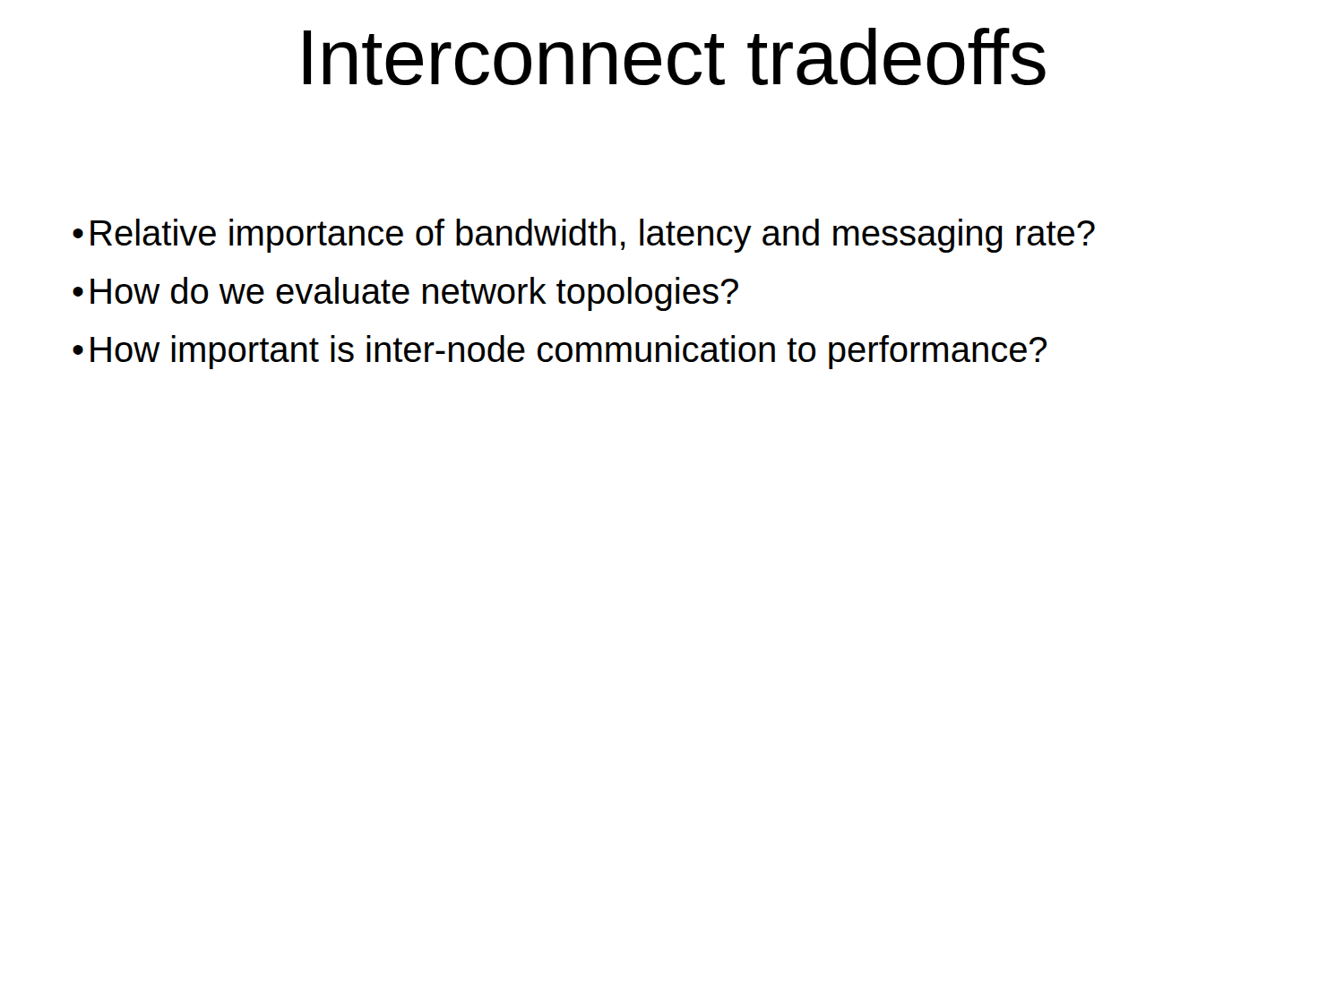Interconnect tradeoffs
Relative importance of bandwidth, latency and messaging rate?
How do we evaluate network topologies?
How important is inter-node communication to performance?